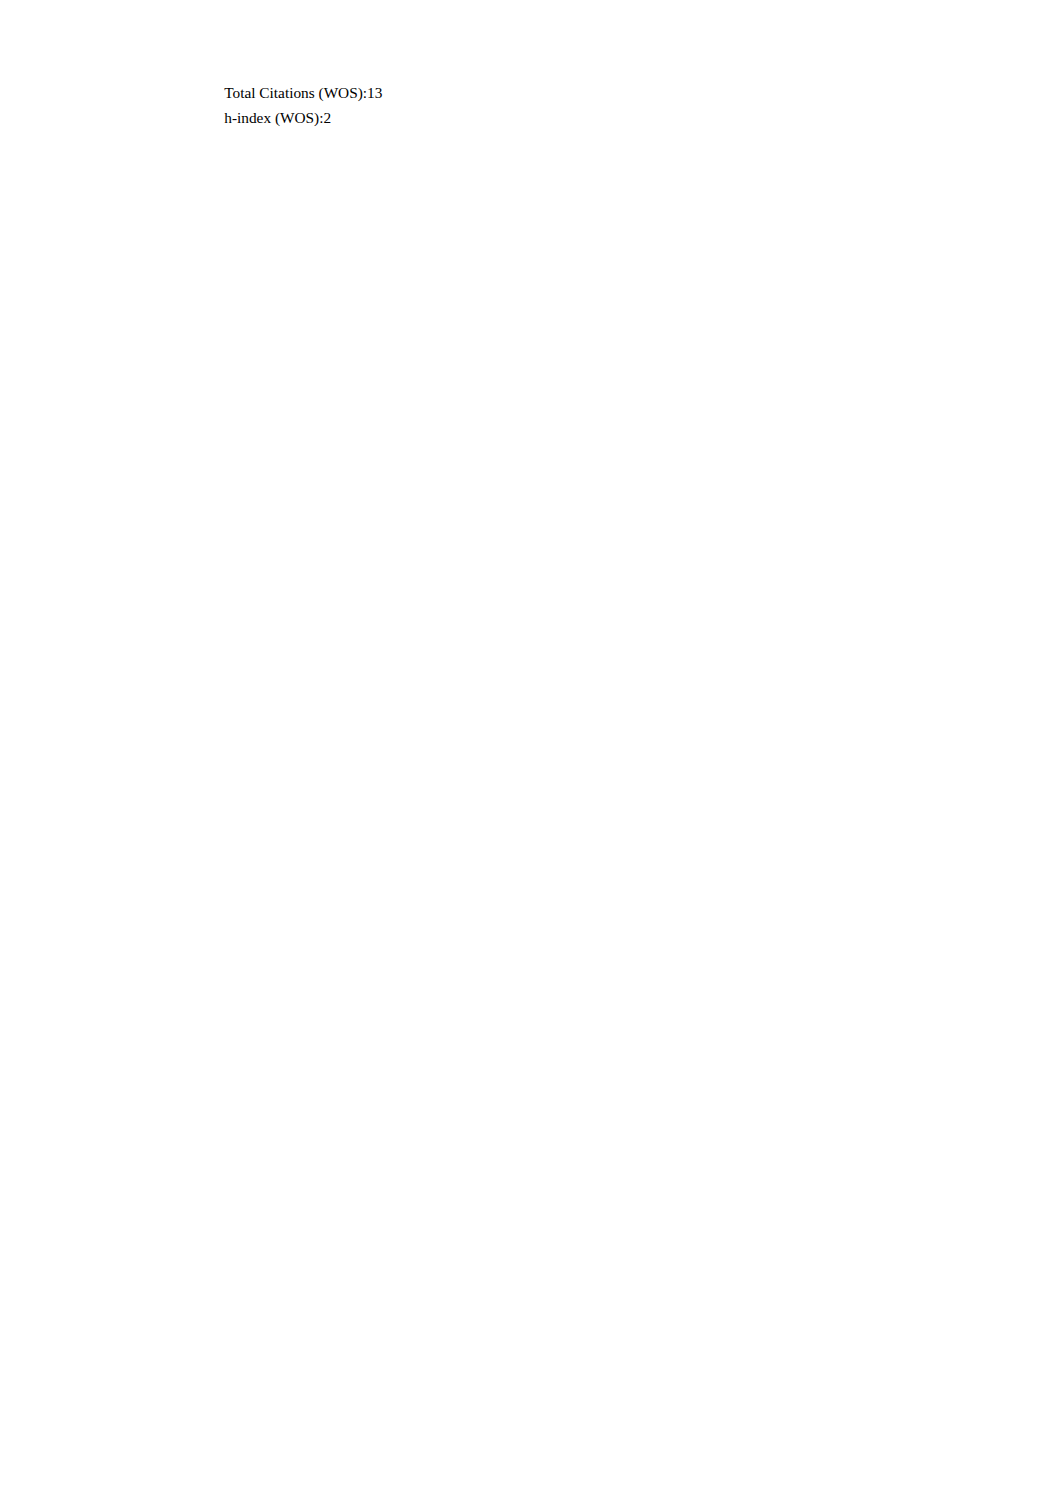Total Citations (WOS):13
h-index (WOS):2